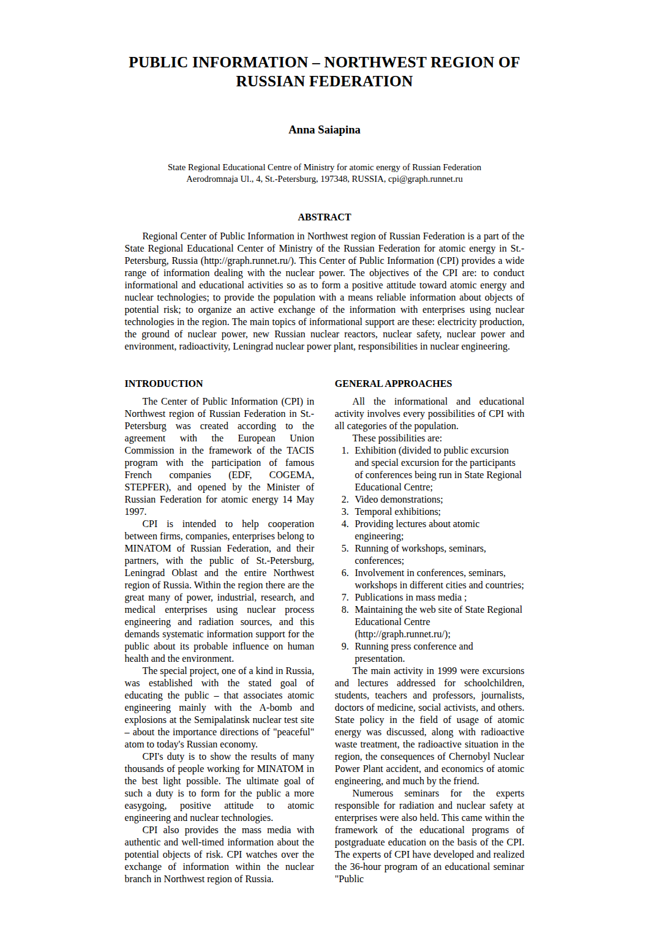Public Information – Northwest Region of Russian Federation
Anna Saiapina
State Regional Educational Centre of Ministry for atomic energy of Russian Federation
Aerodromnaja Ul., 4, St.-Petersburg, 197348, RUSSIA, cpi@graph.runnet.ru
Abstract
Regional Center of Public Information in Northwest region of Russian Federation is a part of the State Regional Educational Center of Ministry of the Russian Federation for atomic energy in St.-Petersburg, Russia (http://graph.runnet.ru/). This Center of Public Information (CPI) provides a wide range of information dealing with the nuclear power. The objectives of the CPI are: to conduct informational and educational activities so as to form a positive attitude toward atomic energy and nuclear technologies; to provide the population with a means reliable information about objects of potential risk; to organize an active exchange of the information with enterprises using nuclear technologies in the region. The main topics of informational support are these: electricity production, the ground of nuclear power, new Russian nuclear reactors, nuclear safety, nuclear power and environment, radioactivity, Leningrad nuclear power plant, responsibilities in nuclear engineering.
Introduction
The Center of Public Information (CPI) in Northwest region of Russian Federation in St.-Petersburg was created according to the agreement with the European Union Commission in the framework of the TACIS program with the participation of famous French companies (EDF, COGEMA, STEPFER), and opened by the Minister of Russian Federation for atomic energy 14 May 1997.
CPI is intended to help cooperation between firms, companies, enterprises belong to MINATOM of Russian Federation, and their partners, with the public of St.-Petersburg, Leningrad Oblast and the entire Northwest region of Russia. Within the region there are the great many of power, industrial, research, and medical enterprises using nuclear process engineering and radiation sources, and this demands systematic information support for the public about its probable influence on human health and the environment.
The special project, one of a kind in Russia, was established with the stated goal of educating the public – that associates atomic engineering mainly with the A-bomb and explosions at the Semipalatinsk nuclear test site – about the importance directions of "peaceful" atom to today's Russian economy.
CPI's duty is to show the results of many thousands of people working for MINATOM in the best light possible. The ultimate goal of such a duty is to form for the public a more easygoing, positive attitude to atomic engineering and nuclear technologies.
CPI also provides the mass media with authentic and well-timed information about the potential objects of risk. CPI watches over the exchange of information within the nuclear branch in Northwest region of Russia.
General Approaches
All the informational and educational activity involves every possibilities of CPI with all categories of the population.
These possibilities are:
Exhibition (divided to public excursion and special excursion for the participants of conferences being run in State Regional Educational Centre;
Video demonstrations;
Temporal exhibitions;
Providing lectures about atomic engineering;
Running of workshops, seminars, conferences;
Involvement in conferences, seminars, workshops in different cities and countries;
Publications in mass media ;
Maintaining the web site of State Regional Educational Centre (http://graph.runnet.ru/);
Running press conference and presentation.
The main activity in 1999 were excursions and lectures addressed for schoolchildren, students, teachers and professors, journalists, doctors of medicine, social activists, and others. State policy in the field of usage of atomic energy was discussed, along with radioactive waste treatment, the radioactive situation in the region, the consequences of Chernobyl Nuclear Power Plant accident, and economics of atomic engineering, and much by the friend.
Numerous seminars for the experts responsible for radiation and nuclear safety at enterprises were also held. This came within the framework of the educational programs of postgraduate education on the basis of the CPI. The experts of CPI have developed and realized the 36-hour program of an educational seminar "Public